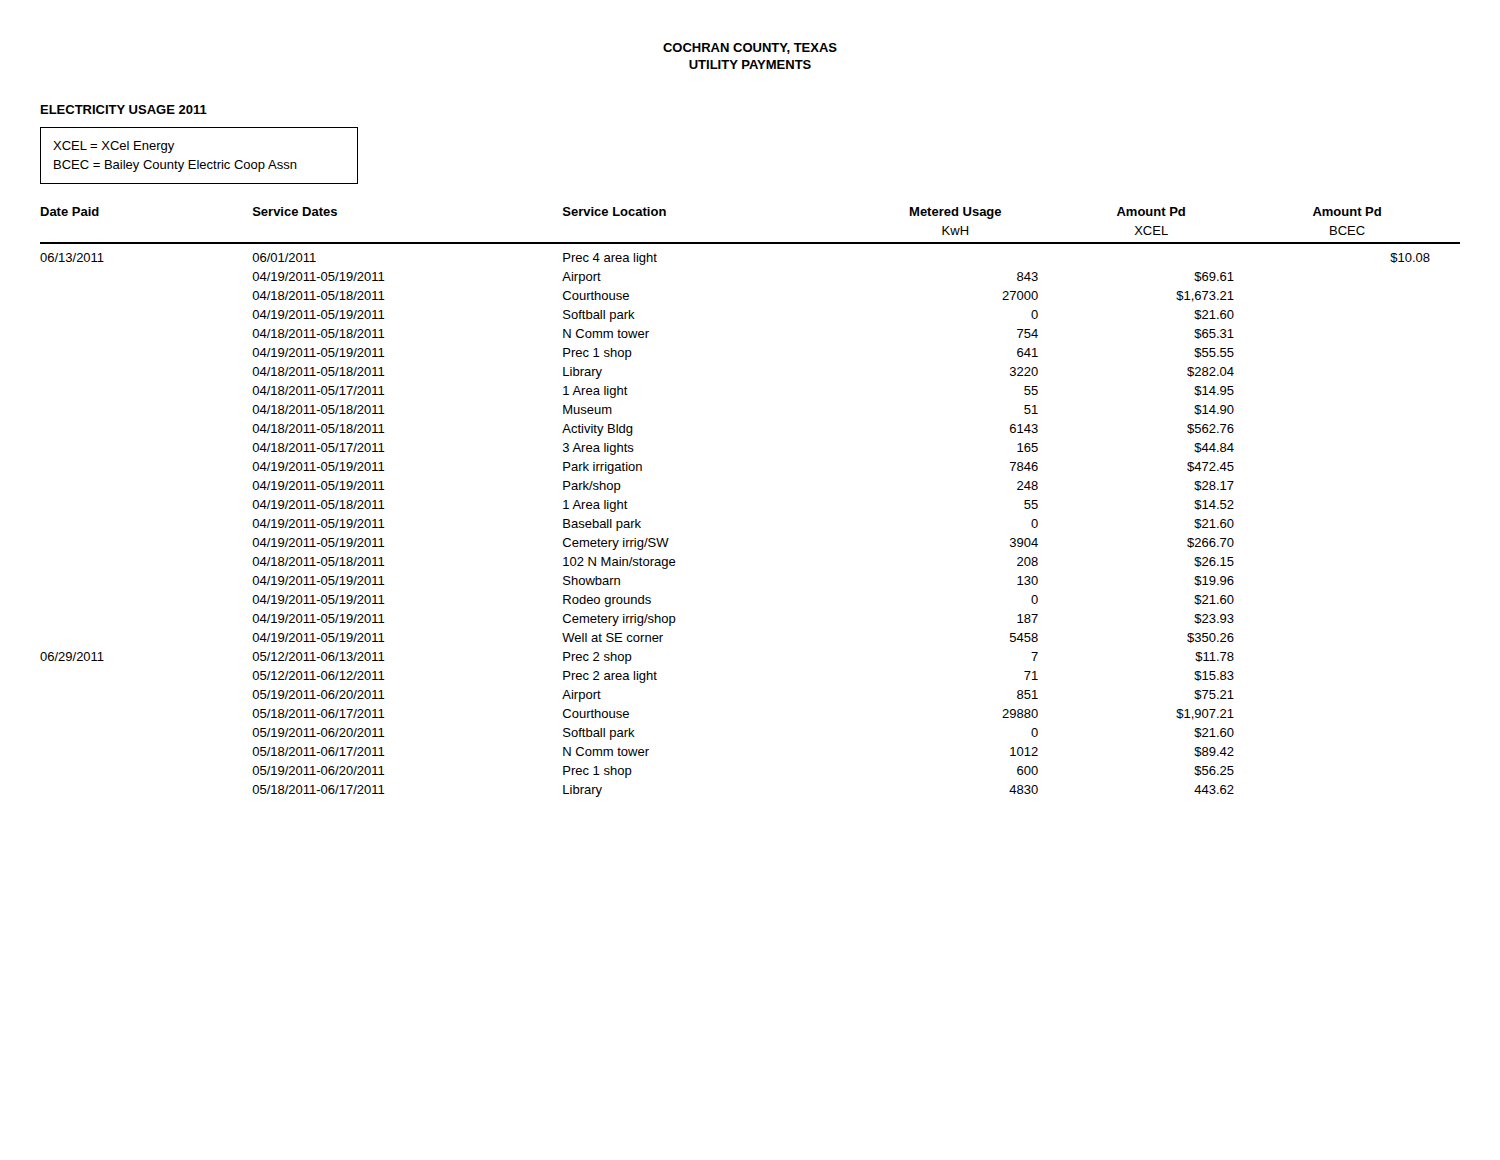COCHRAN COUNTY, TEXAS
UTILITY PAYMENTS
ELECTRICITY USAGE 2011
XCEL = XCel Energy
BCEC = Bailey County Electric Coop Assn
| Date Paid | Service Dates | Service Location | Metered Usage | Amount Pd | Amount Pd |
| --- | --- | --- | --- | --- | --- |
| | | | KwH | XCEL | BCEC |
| 06/13/2011 | 06/01/2011 | Prec 4 area light | | | $10.08 |
| | 04/19/2011-05/19/2011 | Airport | 843 | $69.61 | |
| | 04/18/2011-05/18/2011 | Courthouse | 27000 | $1,673.21 | |
| | 04/19/2011-05/19/2011 | Softball park | 0 | $21.60 | |
| | 04/18/2011-05/18/2011 | N Comm tower | 754 | $65.31 | |
| | 04/19/2011-05/19/2011 | Prec 1 shop | 641 | $55.55 | |
| | 04/18/2011-05/18/2011 | Library | 3220 | $282.04 | |
| | 04/18/2011-05/17/2011 | 1 Area light | 55 | $14.95 | |
| | 04/18/2011-05/18/2011 | Museum | 51 | $14.90 | |
| | 04/18/2011-05/18/2011 | Activity Bldg | 6143 | $562.76 | |
| | 04/18/2011-05/17/2011 | 3 Area lights | 165 | $44.84 | |
| | 04/19/2011-05/19/2011 | Park irrigation | 7846 | $472.45 | |
| | 04/19/2011-05/19/2011 | Park/shop | 248 | $28.17 | |
| | 04/19/2011-05/18/2011 | 1 Area light | 55 | $14.52 | |
| | 04/19/2011-05/19/2011 | Baseball park | 0 | $21.60 | |
| | 04/19/2011-05/19/2011 | Cemetery irrig/SW | 3904 | $266.70 | |
| | 04/18/2011-05/18/2011 | 102 N Main/storage | 208 | $26.15 | |
| | 04/19/2011-05/19/2011 | Showbarn | 130 | $19.96 | |
| | 04/19/2011-05/19/2011 | Rodeo grounds | 0 | $21.60 | |
| | 04/19/2011-05/19/2011 | Cemetery irrig/shop | 187 | $23.93 | |
| | 04/19/2011-05/19/2011 | Well at SE corner | 5458 | $350.26 | |
| 06/29/2011 | 05/12/2011-06/13/2011 | Prec 2 shop | 7 | $11.78 | |
| | 05/12/2011-06/12/2011 | Prec 2 area light | 71 | $15.83 | |
| | 05/19/2011-06/20/2011 | Airport | 851 | $75.21 | |
| | 05/18/2011-06/17/2011 | Courthouse | 29880 | $1,907.21 | |
| | 05/19/2011-06/20/2011 | Softball park | 0 | $21.60 | |
| | 05/18/2011-06/17/2011 | N Comm tower | 1012 | $89.42 | |
| | 05/19/2011-06/20/2011 | Prec 1 shop | 600 | $56.25 | |
| | 05/18/2011-06/17/2011 | Library | 4830 | 443.62 | |